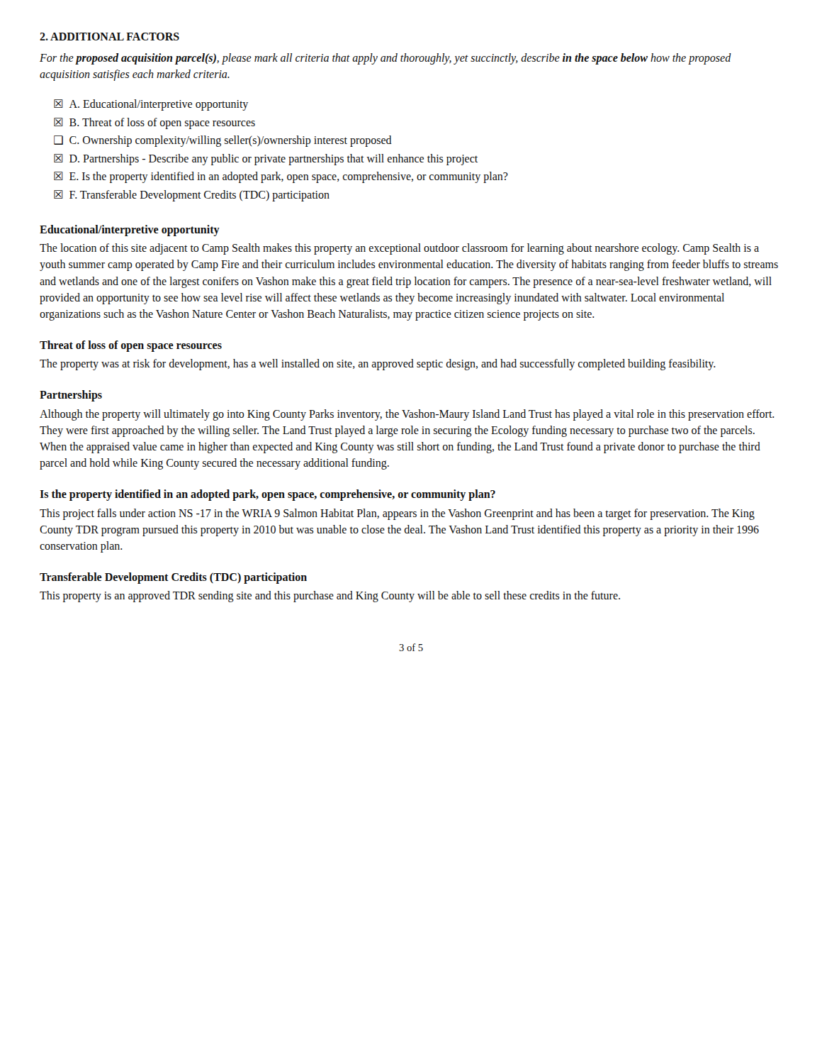2. ADDITIONAL FACTORS
For the proposed acquisition parcel(s), please mark all criteria that apply and thoroughly, yet succinctly, describe in the space below how the proposed acquisition satisfies each marked criteria.
☒A. Educational/interpretive opportunity
☒B. Threat of loss of open space resources
❑C. Ownership complexity/willing seller(s)/ownership interest proposed
☒D. Partnerships - Describe any public or private partnerships that will enhance this project
☒E. Is the property identified in an adopted park, open space, comprehensive, or community plan?
☒F. Transferable Development Credits (TDC) participation
Educational/interpretive opportunity
The location of this site adjacent to Camp Sealth makes this property an exceptional outdoor classroom for learning about nearshore ecology. Camp Sealth is a youth summer camp operated by Camp Fire and their curriculum includes environmental education. The diversity of habitats ranging from feeder bluffs to streams and wetlands and one of the largest conifers on Vashon make this a great field trip location for campers. The presence of a near-sea-level freshwater wetland, will provided an opportunity to see how sea level rise will affect these wetlands as they become increasingly inundated with saltwater. Local environmental organizations such as the Vashon Nature Center or Vashon Beach Naturalists, may practice citizen science projects on site.
Threat of loss of open space resources
The property was at risk for development, has a well installed on site, an approved septic design, and had successfully completed building feasibility.
Partnerships
Although the property will ultimately go into King County Parks inventory, the Vashon-Maury Island Land Trust has played a vital role in this preservation effort. They were first approached by the willing seller. The Land Trust played a large role in securing the Ecology funding necessary to purchase two of the parcels. When the appraised value came in higher than expected and King County was still short on funding, the Land Trust found a private donor to purchase the third parcel and hold while King County secured the necessary additional funding.
Is the property identified in an adopted park, open space, comprehensive, or community plan?
This project falls under action NS -17 in the WRIA 9 Salmon Habitat Plan, appears in the Vashon Greenprint and has been a target for preservation. The King County TDR program pursued this property in 2010 but was unable to close the deal. The Vashon Land Trust identified this property as a priority in their 1996 conservation plan.
Transferable Development Credits (TDC) participation
This property is an approved TDR sending site and this purchase and King County will be able to sell these credits in the future.
3 of 5